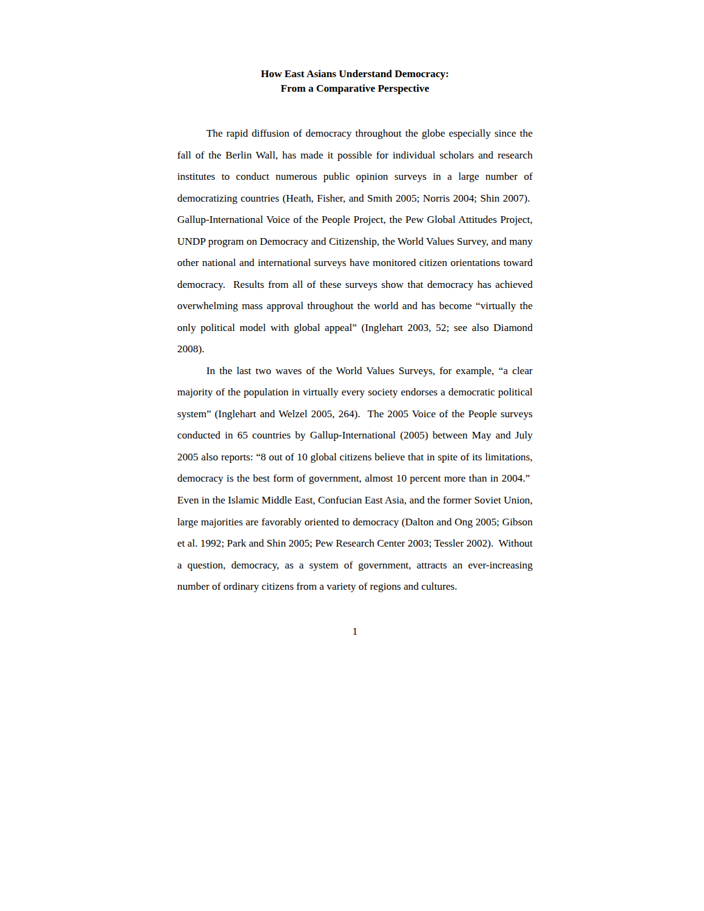How East Asians Understand Democracy: From a Comparative Perspective
The rapid diffusion of democracy throughout the globe especially since the fall of the Berlin Wall, has made it possible for individual scholars and research institutes to conduct numerous public opinion surveys in a large number of democratizing countries (Heath, Fisher, and Smith 2005; Norris 2004; Shin 2007). Gallup-International Voice of the People Project, the Pew Global Attitudes Project, UNDP program on Democracy and Citizenship, the World Values Survey, and many other national and international surveys have monitored citizen orientations toward democracy. Results from all of these surveys show that democracy has achieved overwhelming mass approval throughout the world and has become “virtually the only political model with global appeal” (Inglehart 2003, 52; see also Diamond 2008).
In the last two waves of the World Values Surveys, for example, “a clear majority of the population in virtually every society endorses a democratic political system” (Inglehart and Welzel 2005, 264). The 2005 Voice of the People surveys conducted in 65 countries by Gallup-International (2005) between May and July 2005 also reports: “8 out of 10 global citizens believe that in spite of its limitations, democracy is the best form of government, almost 10 percent more than in 2004.” Even in the Islamic Middle East, Confucian East Asia, and the former Soviet Union, large majorities are favorably oriented to democracy (Dalton and Ong 2005; Gibson et al. 1992; Park and Shin 2005; Pew Research Center 2003; Tessler 2002). Without a question, democracy, as a system of government, attracts an ever-increasing number of ordinary citizens from a variety of regions and cultures.
1